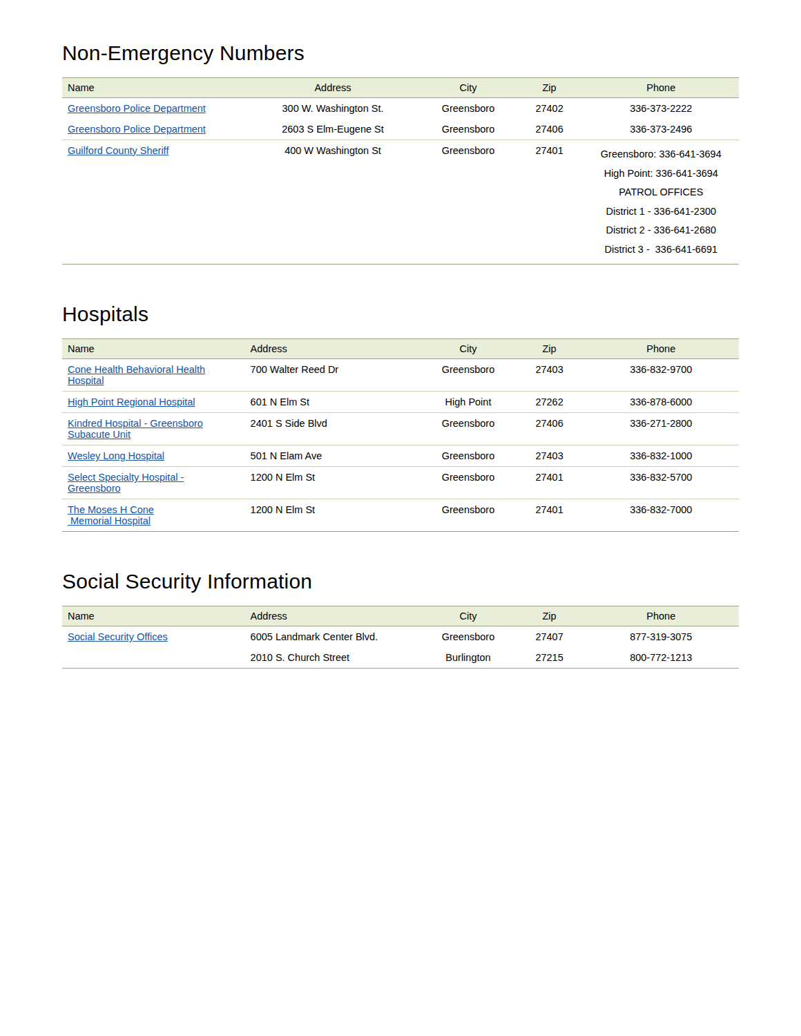Non-Emergency Numbers
| Name | Address | City | Zip | Phone |
| --- | --- | --- | --- | --- |
| Greensboro Police Department | 300 W. Washington St. | Greensboro | 27402 | 336-373-2222 |
| Greensboro Police Department | 2603 S Elm-Eugene St | Greensboro | 27406 | 336-373-2496 |
| Guilford County Sheriff | 400 W Washington St | Greensboro | 27401 | Greensboro: 336-641-3694 High Point: 336-641-3694 PATROL OFFICES District 1 - 336-641-2300 District 2 - 336-641-2680 District 3 - 336-641-6691 |
Hospitals
| Name | Address | City | Zip | Phone |
| --- | --- | --- | --- | --- |
| Cone Health Behavioral Health Hospital | 700 Walter Reed Dr | Greensboro | 27403 | 336-832-9700 |
| High Point Regional Hospital | 601 N Elm St | High Point | 27262 | 336-878-6000 |
| Kindred Hospital - Greensboro Subacute Unit | 2401 S Side Blvd | Greensboro | 27406 | 336-271-2800 |
| Wesley Long Hospital | 501 N Elam Ave | Greensboro | 27403 | 336-832-1000 |
| Select Specialty Hospital - Greensboro | 1200 N Elm St | Greensboro | 27401 | 336-832-5700 |
| The Moses H Cone Memorial Hospital | 1200 N Elm St | Greensboro | 27401 | 336-832-7000 |
Social Security Information
| Name | Address | City | Zip | Phone |
| --- | --- | --- | --- | --- |
| Social Security Offices | 6005 Landmark Center Blvd. | Greensboro | 27407 | 877-319-3075 |
| | 2010 S. Church Street | Burlington | 27215 | 800-772-1213 |